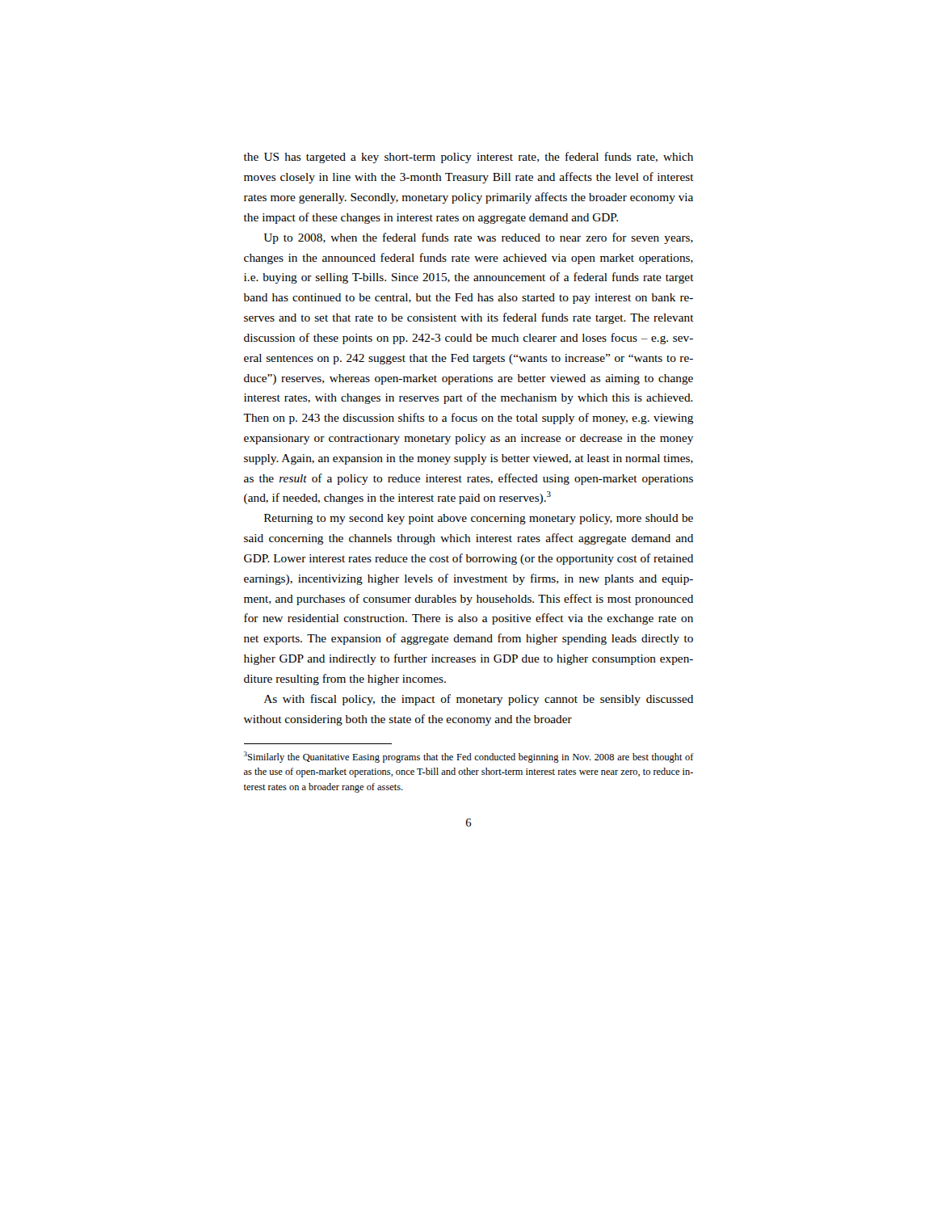the US has targeted a key short-term policy interest rate, the federal funds rate, which moves closely in line with the 3-month Treasury Bill rate and affects the level of interest rates more generally. Secondly, monetary policy primarily affects the broader economy via the impact of these changes in interest rates on aggregate demand and GDP.
Up to 2008, when the federal funds rate was reduced to near zero for seven years, changes in the announced federal funds rate were achieved via open market operations, i.e. buying or selling T-bills. Since 2015, the announcement of a federal funds rate target band has continued to be central, but the Fed has also started to pay interest on bank reserves and to set that rate to be consistent with its federal funds rate target. The relevant discussion of these points on pp. 242-3 could be much clearer and loses focus – e.g. several sentences on p. 242 suggest that the Fed targets (“wants to increase” or “wants to reduce”) reserves, whereas open-market operations are better viewed as aiming to change interest rates, with changes in reserves part of the mechanism by which this is achieved. Then on p. 243 the discussion shifts to a focus on the total supply of money, e.g. viewing expansionary or contractionary monetary policy as an increase or decrease in the money supply. Again, an expansion in the money supply is better viewed, at least in normal times, as the result of a policy to reduce interest rates, effected using open-market operations (and, if needed, changes in the interest rate paid on reserves).3
Returning to my second key point above concerning monetary policy, more should be said concerning the channels through which interest rates affect aggregate demand and GDP. Lower interest rates reduce the cost of borrowing (or the opportunity cost of retained earnings), incentivizing higher levels of investment by firms, in new plants and equipment, and purchases of consumer durables by households. This effect is most pronounced for new residential construction. There is also a positive effect via the exchange rate on net exports. The expansion of aggregate demand from higher spending leads directly to higher GDP and indirectly to further increases in GDP due to higher consumption expenditure resulting from the higher incomes.
As with fiscal policy, the impact of monetary policy cannot be sensibly discussed without considering both the state of the economy and the broader
3Similarly the Quanitative Easing programs that the Fed conducted beginning in Nov. 2008 are best thought of as the use of open-market operations, once T-bill and other short-term interest rates were near zero, to reduce interest rates on a broader range of assets.
6